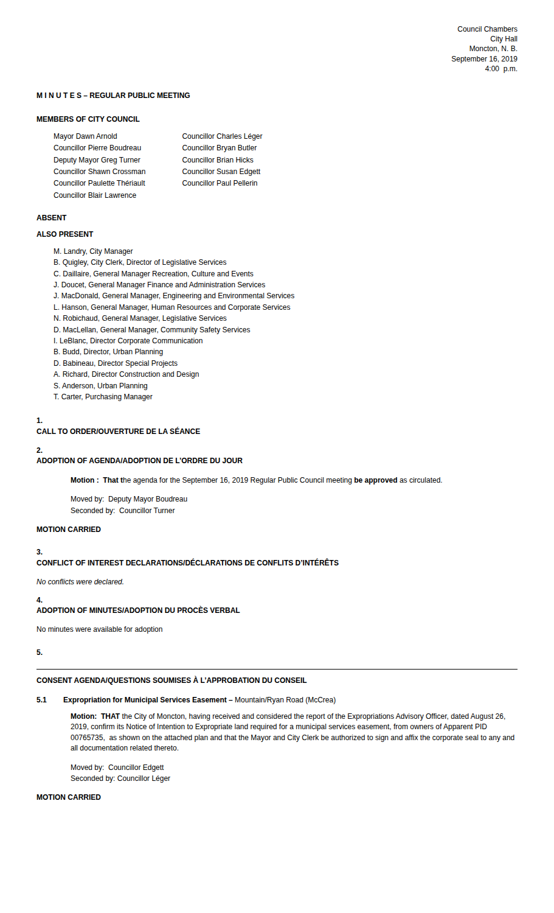Council Chambers
City Hall
Moncton, N. B.
September 16, 2019
4:00 p.m.
M I N U T E S – REGULAR PUBLIC MEETING
MEMBERS OF CITY COUNCIL
| Mayor Dawn Arnold | Councillor Charles Léger |
| Councillor Pierre Boudreau | Councillor Bryan Butler |
| Deputy Mayor Greg Turner | Councillor Brian Hicks |
| Councillor Shawn Crossman | Councillor Susan Edgett |
| Councillor Paulette Thériault | Councillor Paul Pellerin |
| Councillor Blair Lawrence | |
ABSENT
ALSO PRESENT
M. Landry, City Manager
B. Quigley, City Clerk, Director of Legislative Services
C. Daillaire, General Manager Recreation, Culture and Events
J. Doucet, General Manager Finance and Administration Services
J. MacDonald, General Manager, Engineering and Environmental Services
L. Hanson, General Manager, Human Resources and Corporate Services
N. Robichaud, General Manager, Legislative Services
D. MacLellan, General Manager, Community Safety Services
I. LeBlanc, Director Corporate Communication
B. Budd, Director, Urban Planning
D. Babineau, Director Special Projects
A. Richard, Director Construction and Design
S. Anderson, Urban Planning
T. Carter, Purchasing Manager
1.
CALL TO ORDER/OUVERTURE DE LA SÉANCE
2.
ADOPTION OF AGENDA/ADOPTION DE L’ORDRE DU JOUR
Motion : That the agenda for the September 16, 2019 Regular Public Council meeting be approved as circulated.
Moved by: Deputy Mayor Boudreau
Seconded by: Councillor Turner
MOTION CARRIED
3.
CONFLICT OF INTEREST DECLARATIONS/DÉCLARATIONS DE CONFLITS D’INTÉRÊTS
No conflicts were declared.
4.
ADOPTION OF MINUTES/ADOPTION DU PROCÈS VERBAL
No minutes were available for adoption
5.
CONSENT AGENDA/QUESTIONS SOUMISES À L’APPROBATION DU CONSEIL
5.1 Expropriation for Municipal Services Easement – Mountain/Ryan Road (McCrea)
Motion: THAT the City of Moncton, having received and considered the report of the Expropriations Advisory Officer, dated August 26, 2019, confirm its Notice of Intention to Expropriate land required for a municipal services easement, from owners of Apparent PID 00765735, as shown on the attached plan and that the Mayor and City Clerk be authorized to sign and affix the corporate seal to any and all documentation related thereto.
Moved by: Councillor Edgett
Seconded by: Councillor Léger
MOTION CARRIED